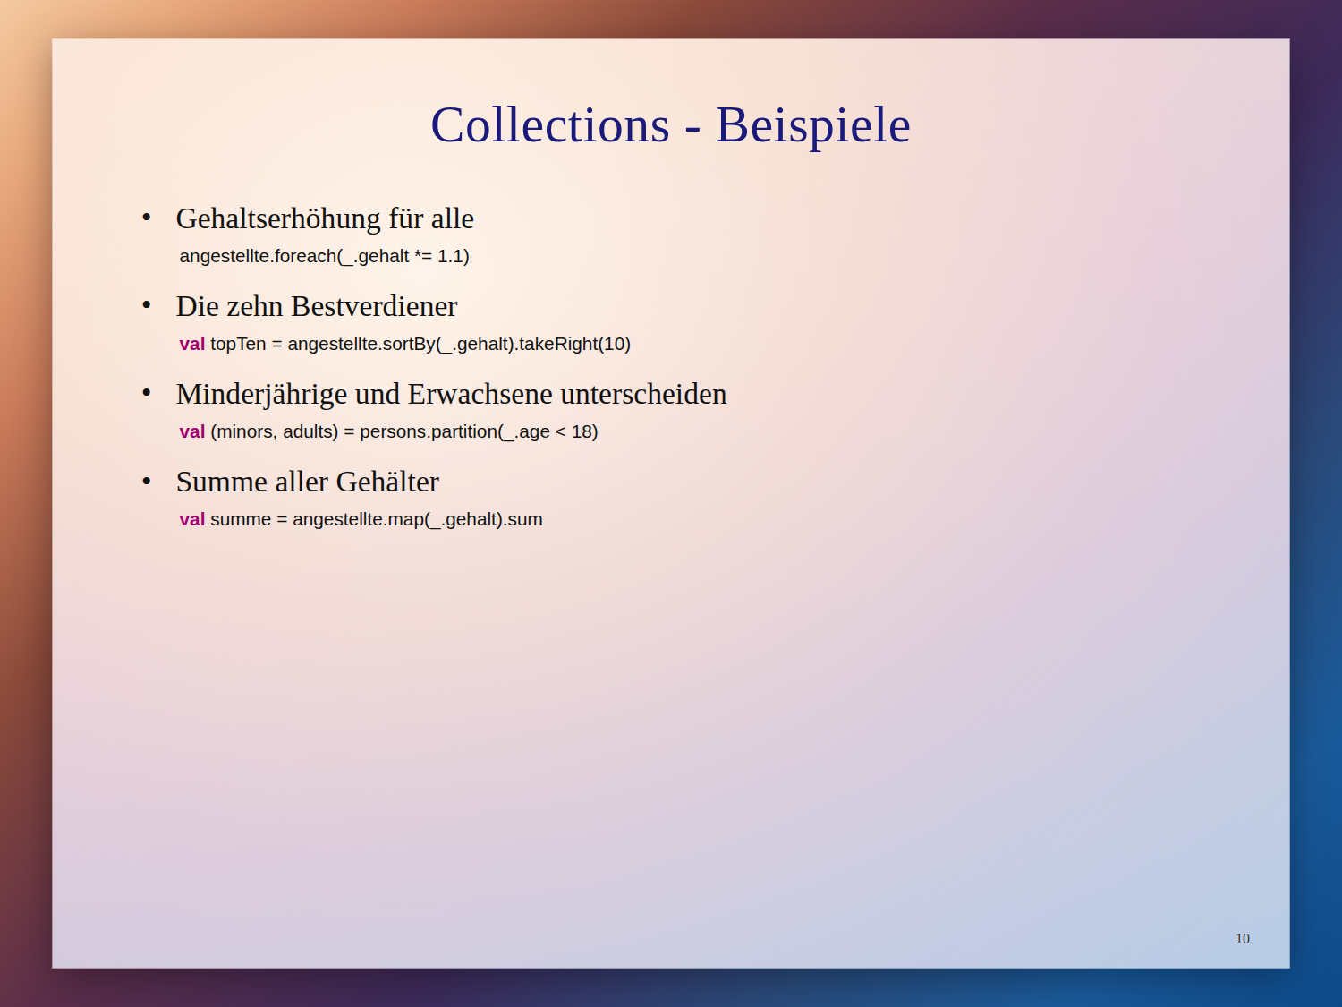Collections - Beispiele
Gehaltserhöhung für alle
angestellte.foreach(_.gehalt *= 1.1)
Die zehn Bestverdiener
val topTen = angestellte.sortBy(_.gehalt).takeRight(10)
Minderjährige und Erwachsene unterscheiden
val (minors, adults) = persons.partition(_.age < 18)
Summe aller Gehälter
val summe = angestellte.map(_.gehalt).sum
10